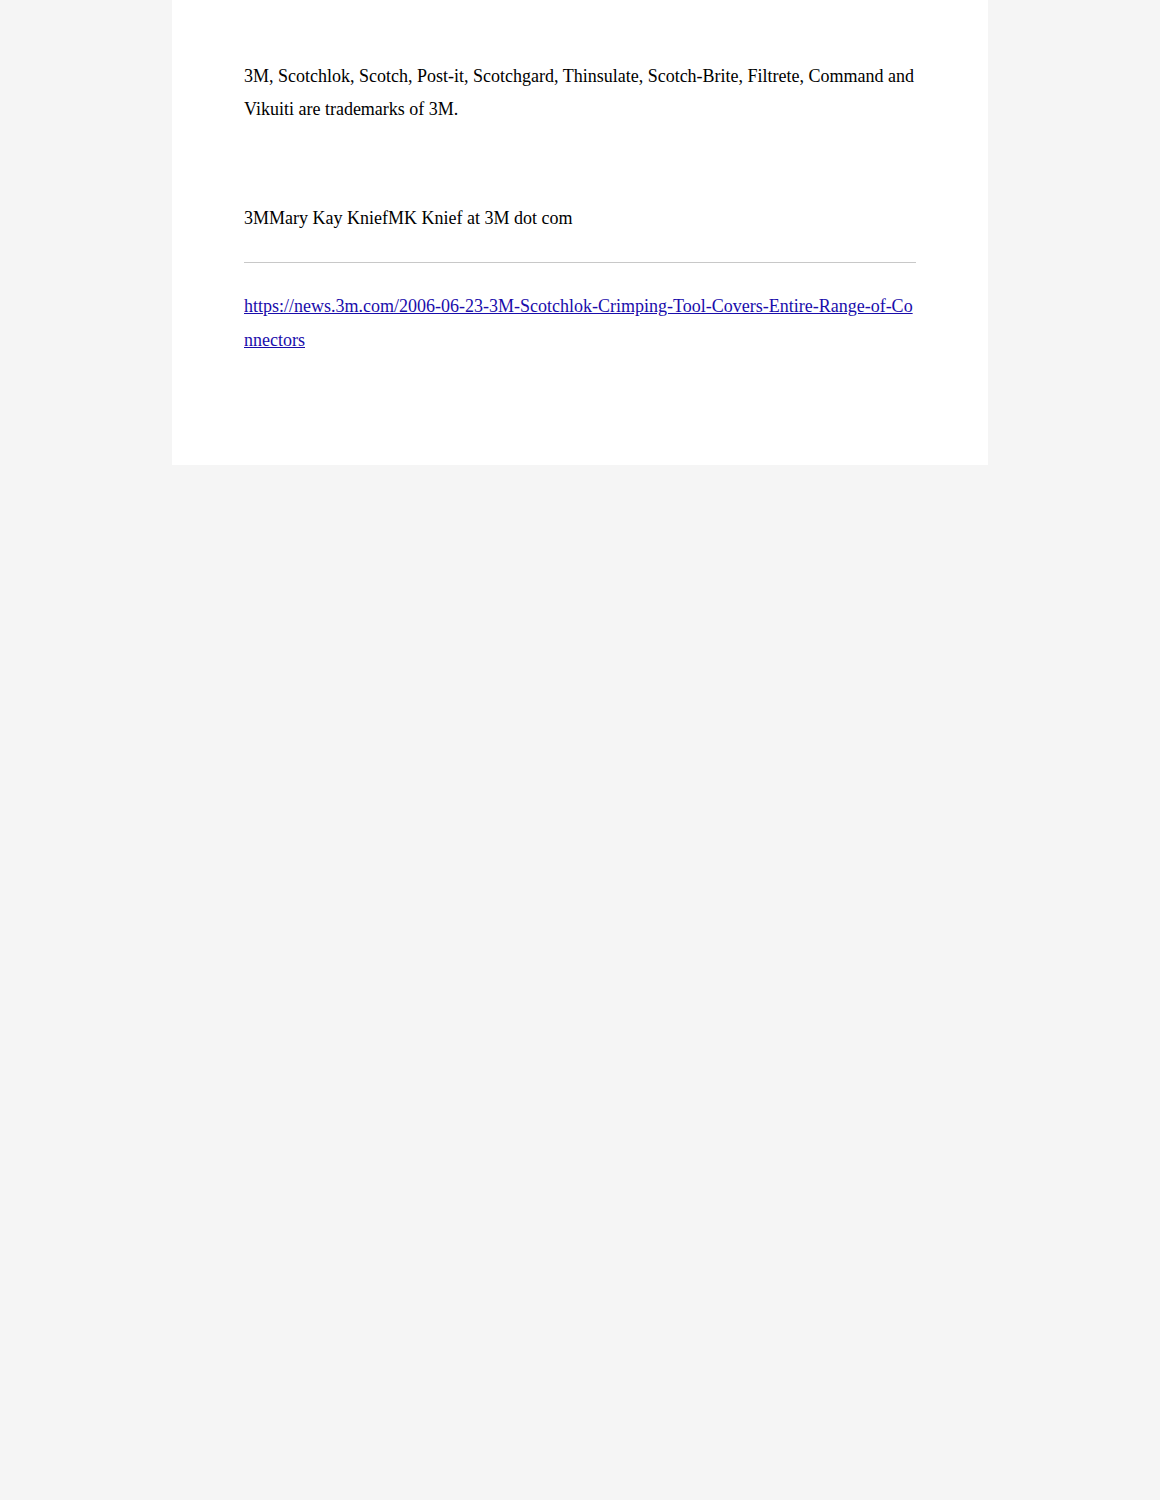3M, Scotchlok, Scotch, Post-it, Scotchgard, Thinsulate, Scotch-Brite, Filtrete, Command and Vikuiti are trademarks of 3M.
3MMary Kay KniefMK Knief at 3M dot com
https://news.3m.com/2006-06-23-3M-Scotchlok-Crimping-Tool-Covers-Entire-Range-of-Connectors